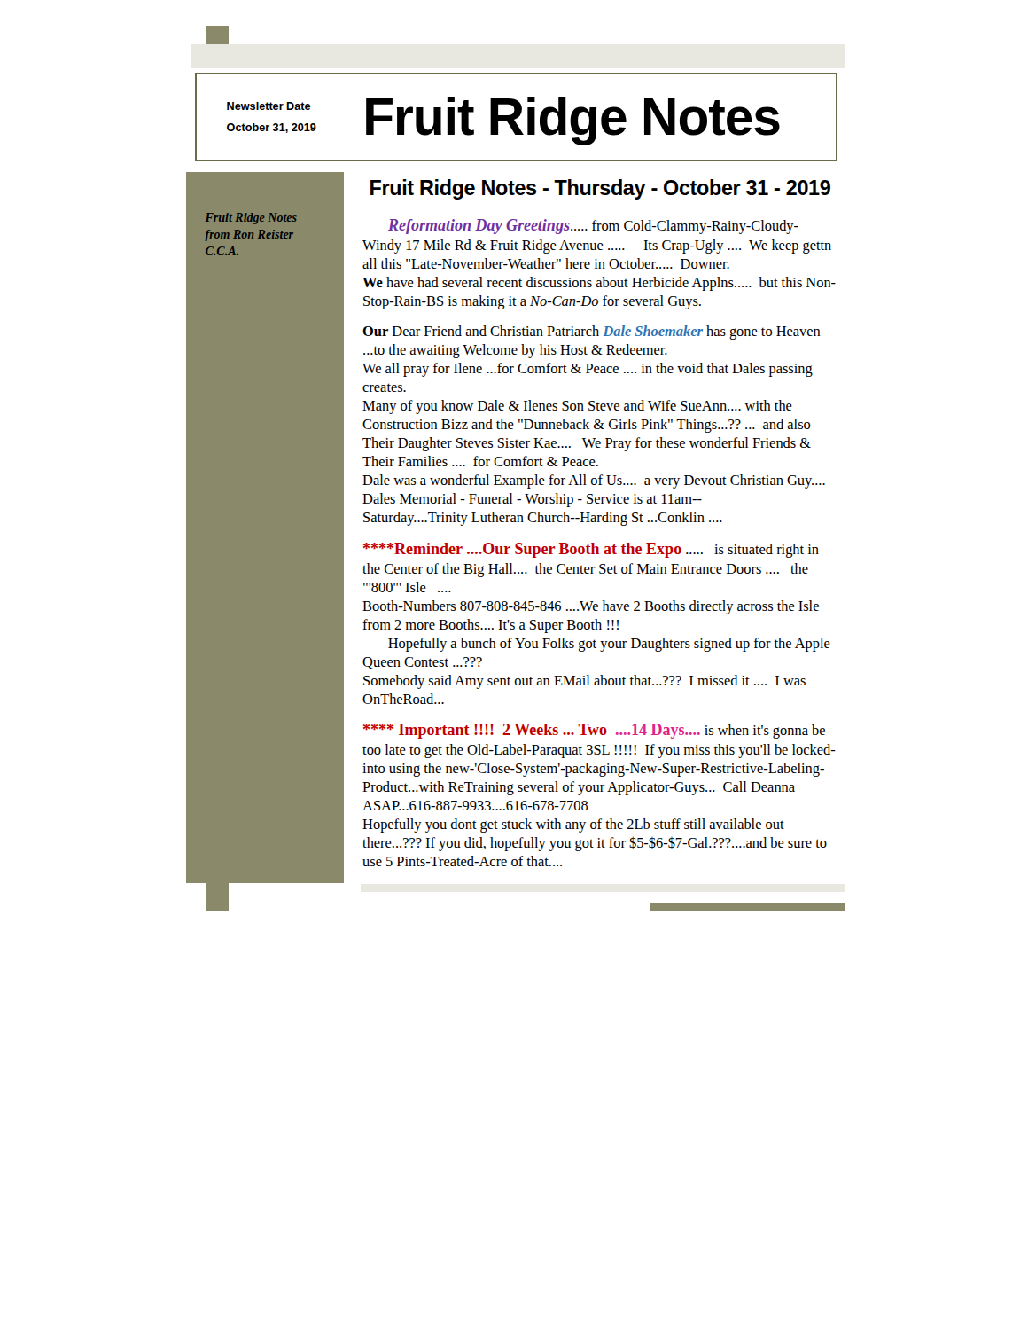Newsletter Date
October 31, 2019
Fruit Ridge Notes
Fruit Ridge Notes
from Ron Reister
C.C.A.
Fruit Ridge Notes - Thursday - October 31 - 2019
Reformation Day Greetings..... from Cold-Clammy-Rainy-Cloudy-Windy 17 Mile Rd & Fruit Ridge Avenue ..... Its Crap-Ugly .... We keep gettn all this "Late-November-Weather" here in October..... Downer.
We have had several recent discussions about Herbicide Applns..... but this Non-Stop-Rain-BS is making it a No-Can-Do for several Guys.
Our Dear Friend and Christian Patriarch Dale Shoemaker has gone to Heaven ...to the awaiting Welcome by his Host & Redeemer.
We all pray for Ilene ...for Comfort & Peace .... in the void that Dales passing creates.
Many of you know Dale & Ilenes Son Steve and Wife SueAnn.... with the Construction Bizz and the "Dunneback & Girls Pink" Things...?? ... and also Their Daughter Steves Sister Kae.... We Pray for these wonderful Friends & Their Families .... for Comfort & Peace.
Dale was a wonderful Example for All of Us.... a very Devout Christian Guy....
Dales Memorial - Funeral - Worship - Service is at 11am--
Saturday....Trinity Lutheran Church--Harding St ...Conklin ....
****Reminder ....Our Super Booth at the Expo ..... is situated right in the Center of the Big Hall.... the Center Set of Main Entrance Doors .... the "'800"' Isle ....
Booth-Numbers 807-808-845-846 ....We have 2 Booths directly across the Isle from 2 more Booths.... It's a Super Booth !!!
Hopefully a bunch of You Folks got your Daughters signed up for the Apple Queen Contest ...???
Somebody said Amy sent out an EMail about that...??? I missed it .... I was OnTheRoad...
**** Important !!!! 2 Weeks ... Two ....14 Days.... is when it's gonna be too late to get the Old-Label-Paraquat 3SL !!!!! If you miss this you'll be locked-into using the new-'Close-System'-packaging-New-Super-Restrictive-Labeling-Product...with ReTraining several of your Applicator-Guys... Call Deanna ASAP...616-887-9933....616-678-7708
Hopefully you dont get stuck with any of the 2Lb stuff still available out there...??? If you did, hopefully you got it for $5-$6-$7-Gal.???....and be sure to use 5 Pints-Treated-Acre of that....